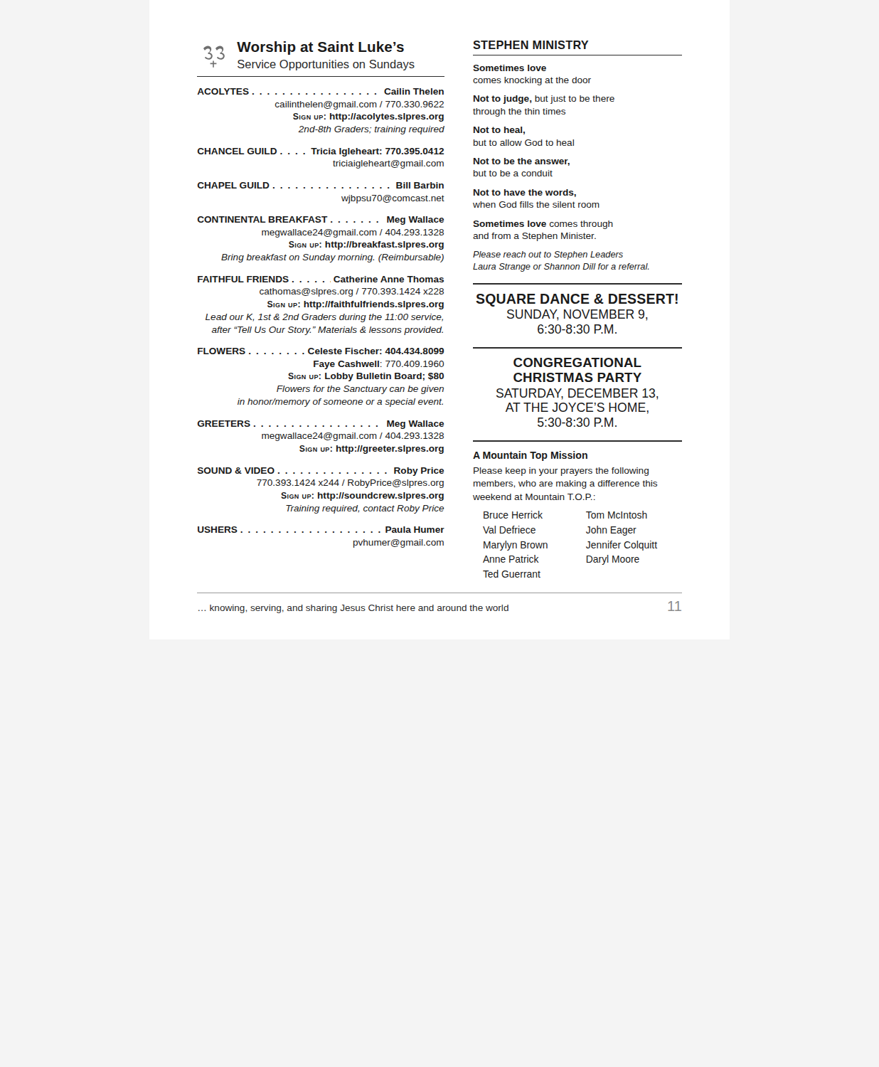Worship at Saint Luke’s
Service Opportunities on Sundays
ACOLYTES Cailin Thelen . . . . . . . . . . . . . . . . . . . . . . . . . . . cailinthelen@gmail.com / 770.330.9622 Sign up: http://acolytes.slpres.org 2nd-8th Graders; training required
CHANCEL GUILD Tricia Igleheart: 770.395.0412 . . . . . . triciaigleheart@gmail.com
CHAPEL GUILD Bill Barbin . . . . . . . . . . . . . . . . . . . . . . . . wjbpsu70@comcast.net
CONTINENTAL BREAKFAST Meg Wallace . . . . . . . . . . . . megwallace24@gmail.com / 404.293.1328 Sign up: http://breakfast.slpres.org Bring breakfast on Sunday morning. (Reimbursable)
FAITHFUL FRIENDS Catherine Anne Thomas . . . . . . . . . cathomas@slpres.org / 770.393.1424 x228 Sign up: http://faithfulfriends.slpres.org Lead our K, 1st & 2nd Graders during the 11:00 service, after “Tell Us Our Story.” Materials & lessons provided.
FLOWERS Celeste Fischer: 404.434.8099 . . . . . . . . . . . . . Faye Cashwell: 770.409.1960 Sign up: Lobby Bulletin Board; $80 Flowers for the Sanctuary can be given in honor/memory of someone or a special event.
GREETERS Meg Wallace . . . . . . . . . . . . . . . . . . . . . . . . . . . megwallace24@gmail.com / 404.293.1328 Sign up: http://greeter.slpres.org
SOUND & VIDEO Roby Price . . . . . . . . . . . . . . . . . . . . . . . 770.393.1424 x244 / RobyPrice@slpres.org Sign up: http://soundcrew.slpres.org Training required, contact Roby Price
USHERS Paula Humer . . . . . . . . . . . . . . . . . . . . . . . . . . . . . pvhumer@gmail.com
STEPHEN MINISTRY
Sometimes love
comes knocking at the door
Not to judge, but just to be there
through the thin times
Not to heal,
but to allow God to heal
Not to be the answer,
but to be a conduit
Not to have the words,
when God fills the silent room
Sometimes love comes through
and from a Stephen Minister.
Please reach out to Stephen Leaders
Laura Strange or Shannon Dill for a referral.
SQUARE DANCE & DESSERT!
SUNDAY, NOVEMBER 9,
6:30-8:30 P.M.
CONGREGATIONAL
CHRISTMAS PARTY
SATURDAY, DECEMBER 13,
AT THE JOYCE’S HOME,
5:30-8:30 P.M.
A Mountain Top Mission
Please keep in your prayers the following members, who are making a difference this weekend at Mountain T.O.P.:
Bruce Herrick Tom McIntosh Val Defriece John Eager Marylyn Brown Jennifer Colquitt Anne Patrick Daryl Moore Ted Guerrant
… knowing, serving, and sharing Jesus Christ here and around the world 11